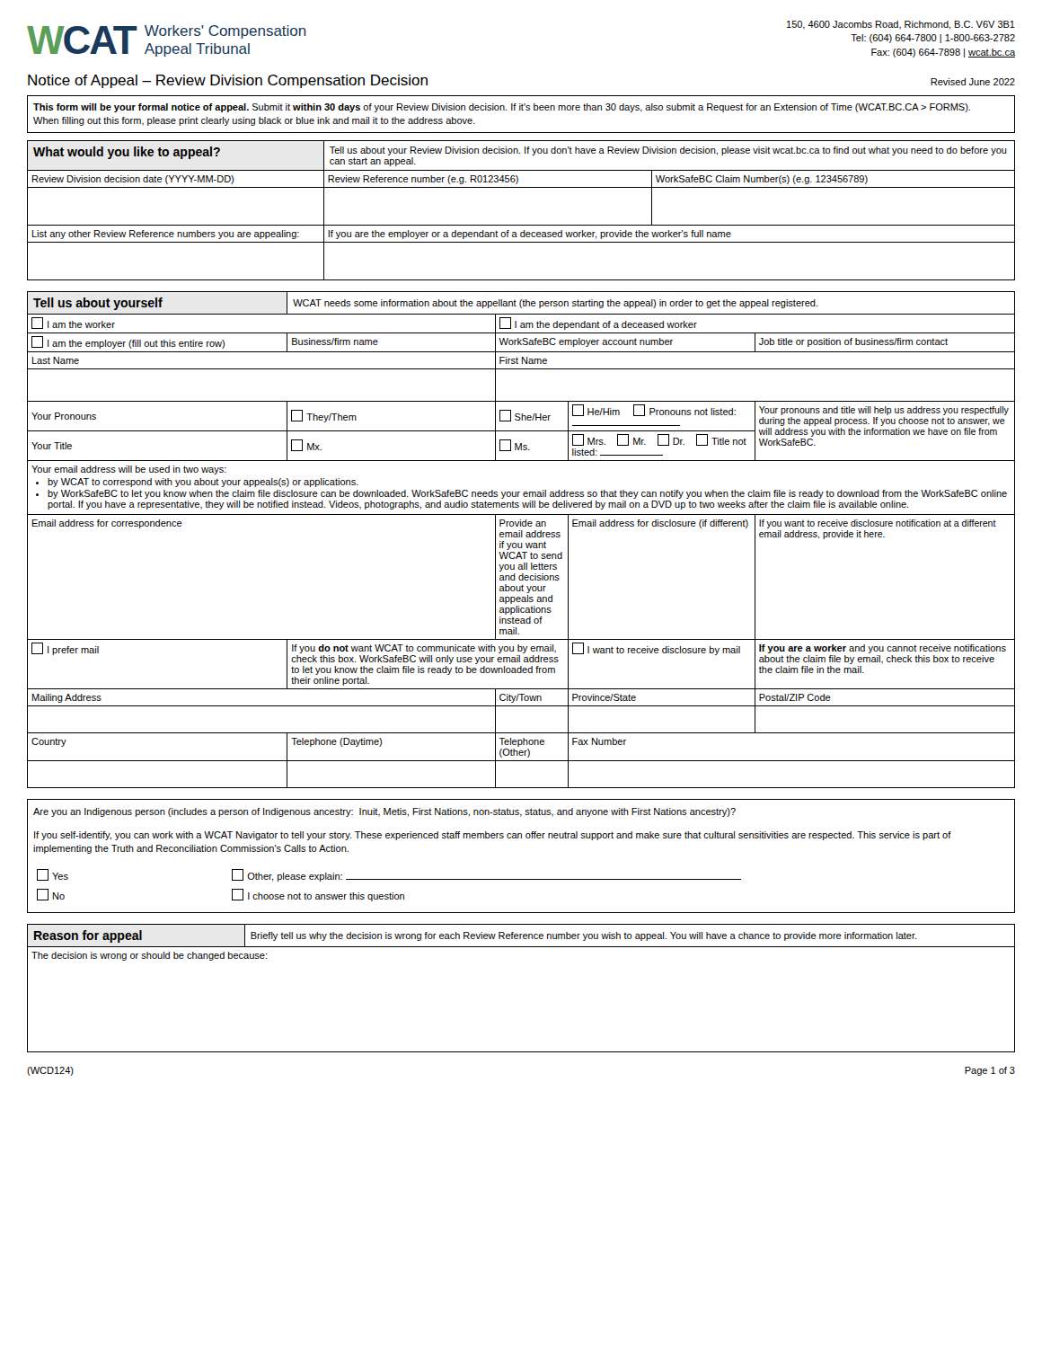WCAT
Workers' Compensation
Appeal Tribunal
150, 4600 Jacombs Road, Richmond, B.C. V6V 3B1
Tel: (604) 664-7800 | 1-800-663-2782
Fax: (604) 664-7898 | wcat.bc.ca
Notice of Appeal – Review Division Compensation Decision
Revised June 2022
This form will be your formal notice of appeal. Submit it within 30 days of your Review Division decision. If it's been more than 30 days, also submit a Request for an Extension of Time (WCAT.BC.CA > FORMS).
When filling out this form, please print clearly using black or blue ink and mail it to the address above.
| What would you like to appeal? | Tell us about your Review Division decision. If you don't have a Review Division decision, please visit wcat.bc.ca to find out what you need to do before you can start an appeal. |
| Review Division decision date (YYYY-MM-DD) | Review Reference number (e.g. R0123456) | WorkSafeBC Claim Number(s) (e.g. 123456789) |
| List any other Review Reference numbers you are appealing: | If you are the employer or a dependant of a deceased worker, provide the worker's full name |
| Tell us about yourself | WCAT needs some information about the appellant (the person starting the appeal) in order to get the appeal registered. |
| I am the worker | I am the dependant of a deceased worker |
| I am the employer (fill out this entire row) | Business/firm name | WorkSafeBC employer account number | Job title or position of business/firm contact |
| Last Name | First Name |
| Your Pronouns | They/Them | She/Her | He/Him Pronouns not listed: | Your pronouns and title will help us address you respectfully during the appeal process. If you choose not to answer, we will address you with the information we have on file from WorkSafeBC. |
| Your Title | Mx. | Ms. | Mrs. Mr. Dr. Title not listed: |
| Your email address will be used in two ways: by WCAT to correspond with you about your appeals(s) or applications. by WorkSafeBC to let you know when the claim file disclosure can be downloaded. WorkSafeBC needs your email address so that they can notify you when the claim file is ready to download from the WorkSafeBC online portal. If you have a representative, they will be notified instead. Videos, photographs, and audio statements will be delivered by mail on a DVD up to two weeks after the claim file is available online. |
| Email address for correspondence | Provide an email address if you want WCAT to send you all letters and decisions about your appeals and applications instead of mail. | Email address for disclosure (if different) | If you want to receive disclosure notification at a different email address, provide it here. |
| I prefer mail | If you do not want WCAT to communicate with you by email, check this box. WorkSafeBC will only use your email address to let you know the claim file is ready to be downloaded from their online portal. | I want to receive disclosure by mail | If you are a worker and you cannot receive notifications about the claim file by email, check this box to receive the claim file in the mail. |
| Mailing Address | City/Town | Province/State | Postal/ZIP Code |
| Country | Telephone (Daytime) | Telephone (Other) | Fax Number |
Are you an Indigenous person (includes a person of Indigenous ancestry: Inuit, Metis, First Nations, non-status, status, and anyone with First Nations ancestry)?
If you self-identify, you can work with a WCAT Navigator to tell your story. These experienced staff members can offer neutral support and make sure that cultural sensitivities are respected. This service is part of implementing the Truth and Reconciliation Commission's Calls to Action.
| Yes | Other, please explain: |
| No | I choose not to answer this question |
| Reason for appeal | Briefly tell us why the decision is wrong for each Review Reference number you wish to appeal. You will have a chance to provide more information later. |
| The decision is wrong or should be changed because: |
(WCD124)
Page 1 of 3